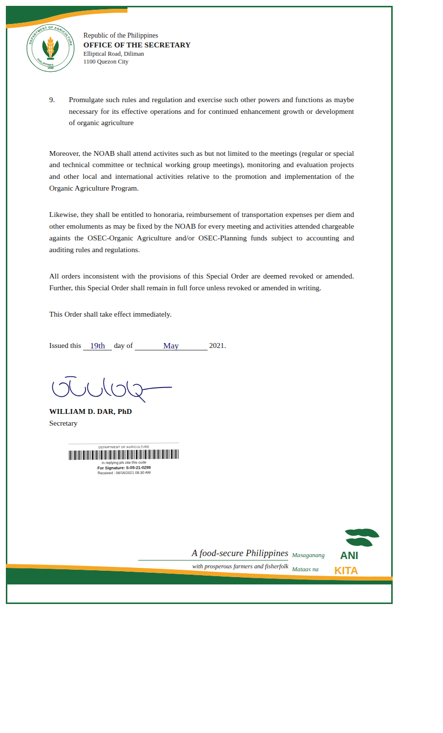DEPARTMENT OF AGRICULTURE PHILIPPINES 1898
Republic of the Philippines
OFFICE OF THE SECRETARY
Elliptical Road, Diliman
1100 Quezon City
9. Promulgate such rules and regulation and exercise such other powers and functions as maybe necessary for its effective operations and for continued enhancement growth or development of organic agriculture
Moreover, the NOAB shall attend activites such as but not limited to the meetings (regular or special and technical committee or technical working group meetings), monitoring and evaluation projects and other local and international activities relative to the promotion and implementation of the Organic Agriculture Program.
Likewise, they shall be entitled to honoraria, reimbursement of transportation expenses per diem and other emoluments as may be fixed by the NOAB for every meeting and activities attended chargeable againts the OSEC-Organic Agriculture and/or OSEC-Planning funds subject to accounting and auditing rules and regulations.
All orders inconsistent with the provisions of this Special Order are deemed revoked or amended. Further, this Special Order shall remain in full force unless revoked or amended in writing.
This Order shall take effect immediately.
Issued this 19th day of May 2021.
WILLIAM D. DAR, PhD
Secretary
DEPARTMENT OF AGRICULTURE
in replying pls cite this code
For Signature: S-05-21-0299
Received : 06/16/2021 08:30 AM
A food-secure Philippines
with prosperous farmers and fisherfolk
Masaganang ANI Mataas na KITA